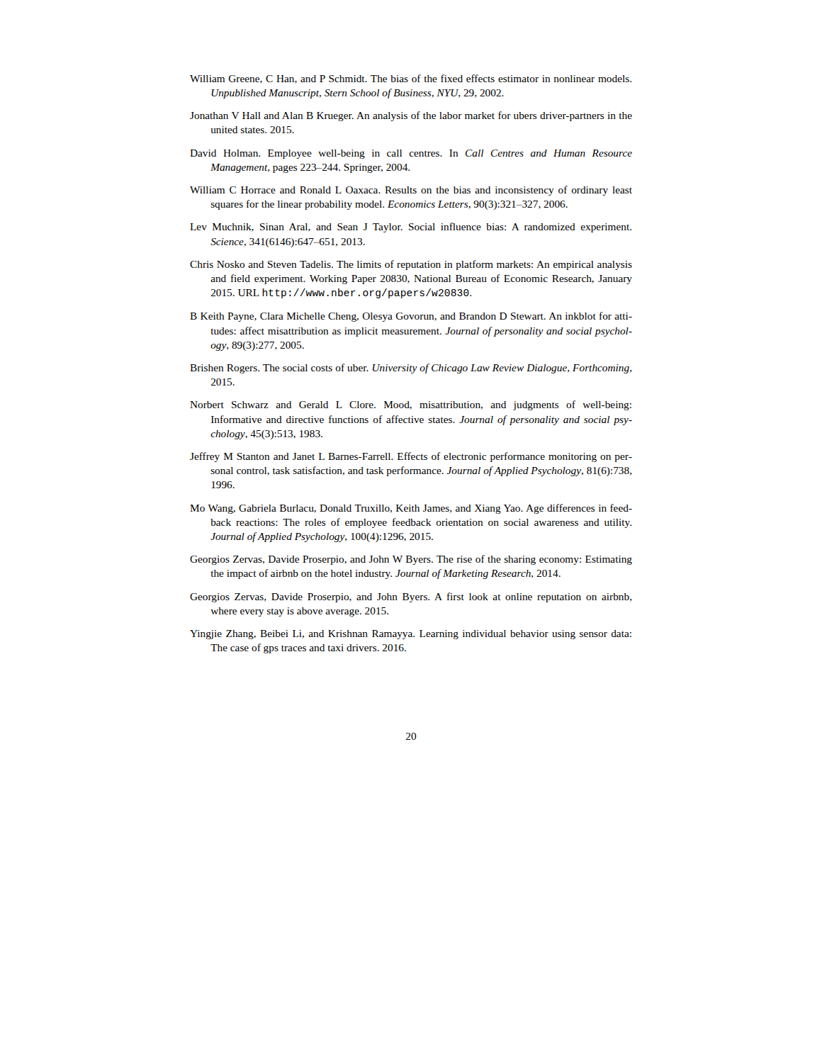William Greene, C Han, and P Schmidt. The bias of the fixed effects estimator in nonlinear models. Unpublished Manuscript, Stern School of Business, NYU, 29, 2002.
Jonathan V Hall and Alan B Krueger. An analysis of the labor market for ubers driver-partners in the united states. 2015.
David Holman. Employee well-being in call centres. In Call Centres and Human Resource Management, pages 223–244. Springer, 2004.
William C Horrace and Ronald L Oaxaca. Results on the bias and inconsistency of ordinary least squares for the linear probability model. Economics Letters, 90(3):321–327, 2006.
Lev Muchnik, Sinan Aral, and Sean J Taylor. Social influence bias: A randomized experiment. Science, 341(6146):647–651, 2013.
Chris Nosko and Steven Tadelis. The limits of reputation in platform markets: An empirical analysis and field experiment. Working Paper 20830, National Bureau of Economic Research, January 2015. URL http://www.nber.org/papers/w20830.
B Keith Payne, Clara Michelle Cheng, Olesya Govorun, and Brandon D Stewart. An inkblot for attitudes: affect misattribution as implicit measurement. Journal of personality and social psychology, 89(3):277, 2005.
Brishen Rogers. The social costs of uber. University of Chicago Law Review Dialogue, Forthcoming, 2015.
Norbert Schwarz and Gerald L Clore. Mood, misattribution, and judgments of well-being: Informative and directive functions of affective states. Journal of personality and social psychology, 45(3):513, 1983.
Jeffrey M Stanton and Janet L Barnes-Farrell. Effects of electronic performance monitoring on personal control, task satisfaction, and task performance. Journal of Applied Psychology, 81(6):738, 1996.
Mo Wang, Gabriela Burlacu, Donald Truxillo, Keith James, and Xiang Yao. Age differences in feedback reactions: The roles of employee feedback orientation on social awareness and utility. Journal of Applied Psychology, 100(4):1296, 2015.
Georgios Zervas, Davide Proserpio, and John W Byers. The rise of the sharing economy: Estimating the impact of airbnb on the hotel industry. Journal of Marketing Research, 2014.
Georgios Zervas, Davide Proserpio, and John Byers. A first look at online reputation on airbnb, where every stay is above average. 2015.
Yingjie Zhang, Beibei Li, and Krishnan Ramayya. Learning individual behavior using sensor data: The case of gps traces and taxi drivers. 2016.
20